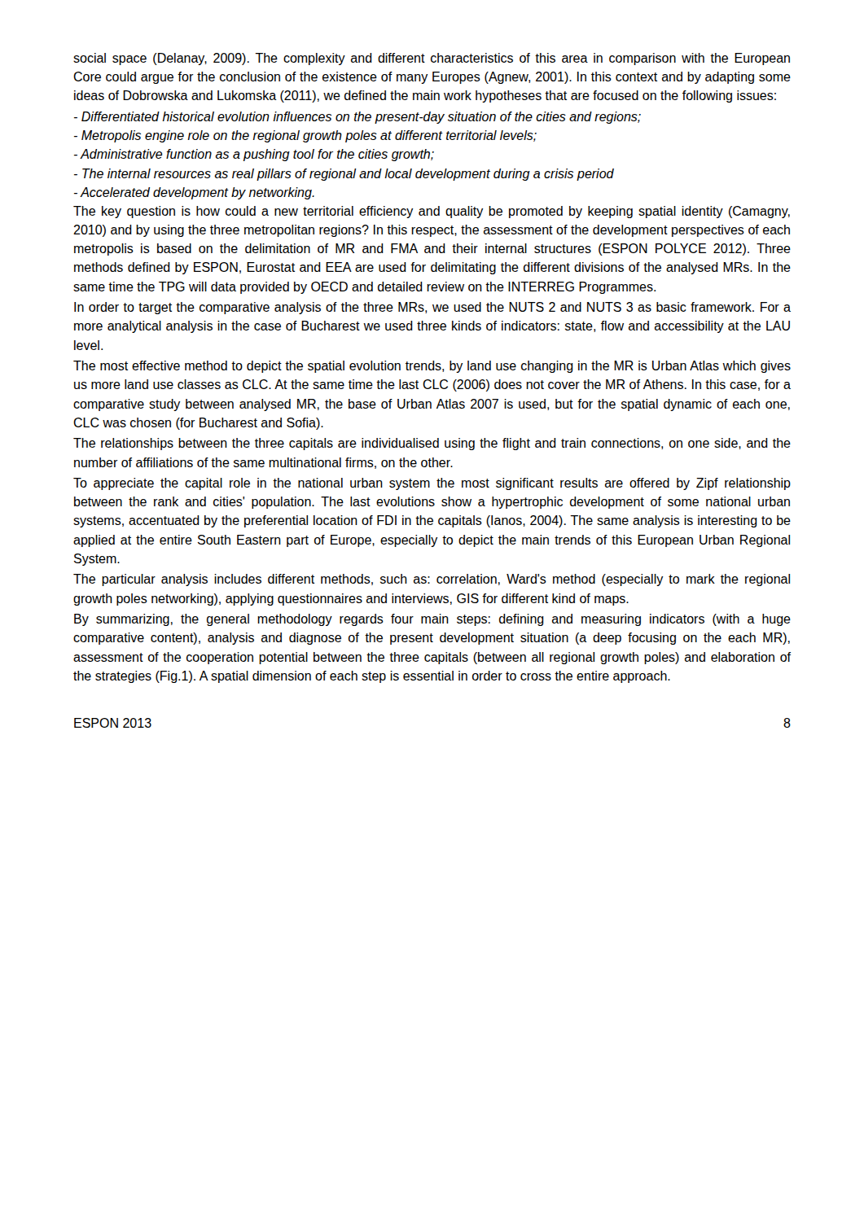social space (Delanay, 2009). The complexity and different characteristics of this area in comparison with the European Core could argue for the conclusion of the existence of many Europes (Agnew, 2001). In this context and by adapting some ideas of Dobrowska and Lukomska (2011), we defined the main work hypotheses that are focused on the following issues:
- Differentiated historical evolution influences on the present-day situation of the cities and regions;
- Metropolis engine role on the regional growth poles at different territorial levels;
- Administrative function as a pushing tool for the cities growth;
- The internal resources as real pillars of regional and local development during a crisis period
- Accelerated development by networking.
The key question is how could a new territorial efficiency and quality be promoted by keeping spatial identity (Camagny, 2010) and by using the three metropolitan regions? In this respect, the assessment of the development perspectives of each metropolis is based on the delimitation of MR and FMA and their internal structures (ESPON POLYCE 2012). Three methods defined by ESPON, Eurostat and EEA are used for delimitating the different divisions of the analysed MRs. In the same time the TPG will data provided by OECD and detailed review on the INTERREG Programmes.
In order to target the comparative analysis of the three MRs, we used the NUTS 2 and NUTS 3 as basic framework. For a more analytical analysis in the case of Bucharest we used three kinds of indicators: state, flow and accessibility at the LAU level.
The most effective method to depict the spatial evolution trends, by land use changing in the MR is Urban Atlas which gives us more land use classes as CLC. At the same time the last CLC (2006) does not cover the MR of Athens. In this case, for a comparative study between analysed MR, the base of Urban Atlas 2007 is used, but for the spatial dynamic of each one, CLC was chosen (for Bucharest and Sofia).
The relationships between the three capitals are individualised using the flight and train connections, on one side, and the number of affiliations of the same multinational firms, on the other.
To appreciate the capital role in the national urban system the most significant results are offered by Zipf relationship between the rank and cities' population. The last evolutions show a hypertrophic development of some national urban systems, accentuated by the preferential location of FDI in the capitals (Ianos, 2004). The same analysis is interesting to be applied at the entire South Eastern part of Europe, especially to depict the main trends of this European Urban Regional System.
The particular analysis includes different methods, such as: correlation, Ward's method (especially to mark the regional growth poles networking), applying questionnaires and interviews, GIS for different kind of maps.
By summarizing, the general methodology regards four main steps: defining and measuring indicators (with a huge comparative content), analysis and diagnose of the present development situation (a deep focusing on the each MR), assessment of the cooperation potential between the three capitals (between all regional growth poles) and elaboration of the strategies (Fig.1). A spatial dimension of each step is essential in order to cross the entire approach.
ESPON 2013 8